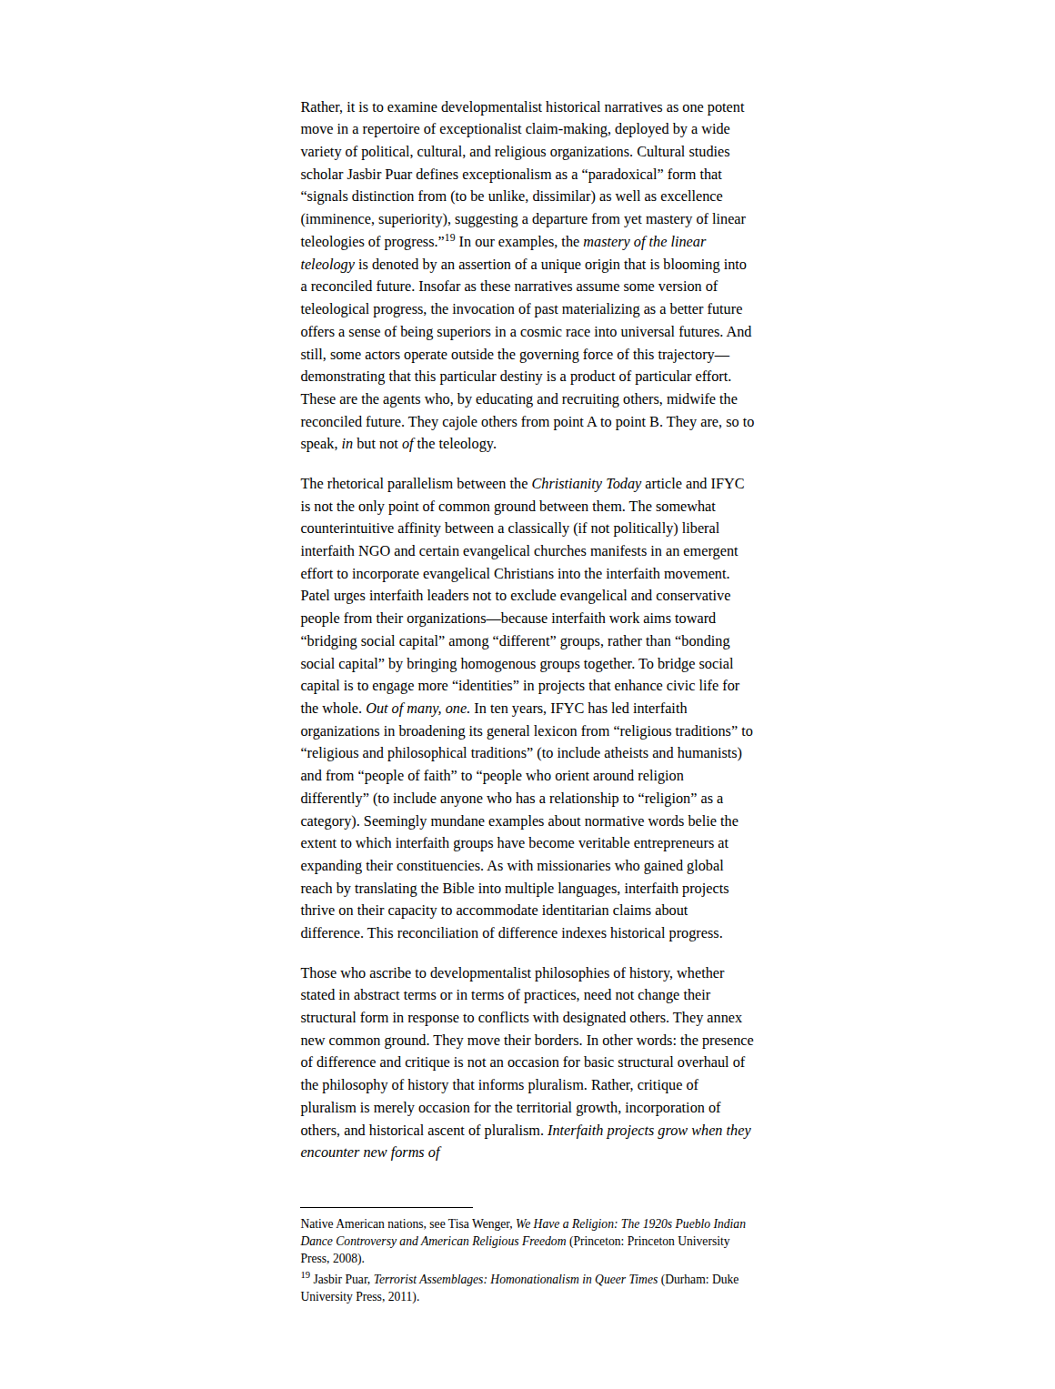Rather, it is to examine developmentalist historical narratives as one potent move in a repertoire of exceptionalist claim-making, deployed by a wide variety of political, cultural, and religious organizations. Cultural studies scholar Jasbir Puar defines exceptionalism as a “paradoxical” form that “signals distinction from (to be unlike, dissimilar) as well as excellence (imminence, superiority), suggesting a departure from yet mastery of linear teleologies of progress.”19 In our examples, the mastery of the linear teleology is denoted by an assertion of a unique origin that is blooming into a reconciled future. Insofar as these narratives assume some version of teleological progress, the invocation of past materializing as a better future offers a sense of being superiors in a cosmic race into universal futures. And still, some actors operate outside the governing force of this trajectory—demonstrating that this particular destiny is a product of particular effort. These are the agents who, by educating and recruiting others, midwife the reconciled future. They cajole others from point A to point B. They are, so to speak, in but not of the teleology.
The rhetorical parallelism between the Christianity Today article and IFYC is not the only point of common ground between them. The somewhat counterintuitive affinity between a classically (if not politically) liberal interfaith NGO and certain evangelical churches manifests in an emergent effort to incorporate evangelical Christians into the interfaith movement. Patel urges interfaith leaders not to exclude evangelical and conservative people from their organizations—because interfaith work aims toward “bridging social capital” among “different” groups, rather than “bonding social capital” by bringing homogenous groups together. To bridge social capital is to engage more “identities” in projects that enhance civic life for the whole. Out of many, one. In ten years, IFYC has led interfaith organizations in broadening its general lexicon from “religious traditions” to “religious and philosophical traditions” (to include atheists and humanists) and from “people of faith” to “people who orient around religion differently” (to include anyone who has a relationship to “religion” as a category). Seemingly mundane examples about normative words belie the extent to which interfaith groups have become veritable entrepreneurs at expanding their constituencies. As with missionaries who gained global reach by translating the Bible into multiple languages, interfaith projects thrive on their capacity to accommodate identitarian claims about difference. This reconciliation of difference indexes historical progress.
Those who ascribe to developmentalist philosophies of history, whether stated in abstract terms or in terms of practices, need not change their structural form in response to conflicts with designated others. They annex new common ground. They move their borders. In other words: the presence of difference and critique is not an occasion for basic structural overhaul of the philosophy of history that informs pluralism. Rather, critique of pluralism is merely occasion for the territorial growth, incorporation of others, and historical ascent of pluralism. Interfaith projects grow when they encounter new forms of
Native American nations, see Tisa Wenger, We Have a Religion: The 1920s Pueblo Indian Dance Controversy and American Religious Freedom (Princeton: Princeton University Press, 2008).
19 Jasbir Puar, Terrorist Assemblages: Homonationalism in Queer Times (Durham: Duke University Press, 2011).